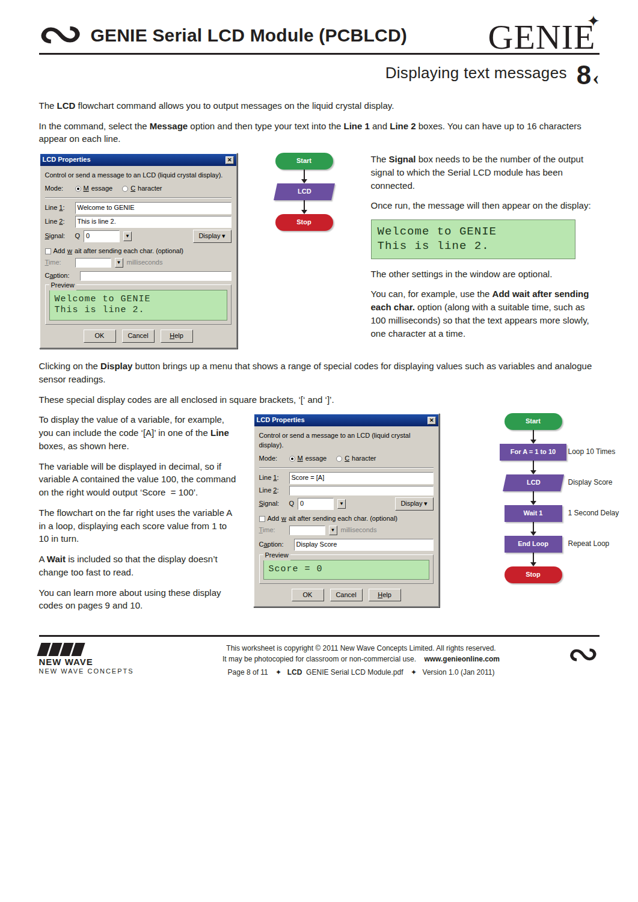∾
GENIE Serial LCD Module (PCBLCD)
GENIE✦
Displaying text messages
8‹
The LCD flowchart command allows you to output messages on the liquid crystal display.
In the command, select the Message option and then type your text into the Line 1 and Line 2 boxes. You can have up to 16 characters appear on each line.
LCD Properties✕
Control or send a message to an LCD (liquid crystal display).
Mode: Message Character
Line 1: Welcome to GENIE
Line 2: This is line 2.
Signal: Q 0 ▼ Display ▾
Add wait after sending each char. (optional)
Time: ▼ milliseconds
Caption:
Preview
Welcome to GENIE This is line 2.
OK Cancel Help
Start
LCD
Stop
The Signal box needs to be the number of the output signal to which the Serial LCD module has been connected.
Once run, the message will then appear on the display:
Welcome to GENIE This is line 2.
The other settings in the window are optional.
You can, for example, use the Add wait after sending each char. option (along with a suitable time, such as 100 milliseconds) so that the text appears more slowly, one character at a time.
Clicking on the Display button brings up a menu that shows a range of special codes for displaying values such as variables and analogue sensor readings.
These special display codes are all enclosed in square brackets, ‘[‘ and ‘]’.
To display the value of a variable, for example, you can include the code ‘[A]’ in one of the Line boxes, as shown here.
The variable will be displayed in decimal, so if variable A contained the value 100, the command on the right would output ‘Score = 100’.
The flowchart on the far right uses the variable A in a loop, displaying each score value from 1 to 10 in turn.
A Wait is included so that the display doesn’t change too fast to read.
You can learn more about using these display codes on pages 9 and 10.
LCD Properties✕
Control or send a message to an LCD (liquid crystal display).
Mode: Message Character
Line 1: Score = [A]
Line 2:
Signal: Q 0 ▼ Display ▾
Add wait after sending each char. (optional)
Time: ▼ milliseconds
Caption: Display Score
Preview
Score = 0
OK Cancel Help
Start
For A = 1 to 10
Loop 10 Times
LCD
Display Score
Wait 1
1 Second Delay
End Loop
Repeat Loop
Stop
NEW WAVENEW WAVE CONCEPTS
This worksheet is copyright © 2011 New Wave Concepts Limited. All rights reserved.
It may be photocopied for classroom or non-commercial use. www.genieonline.com
Page 8 of 11 ✦ LCD GENIE Serial LCD Module.pdf ✦ Version 1.0 (Jan 2011)
∾